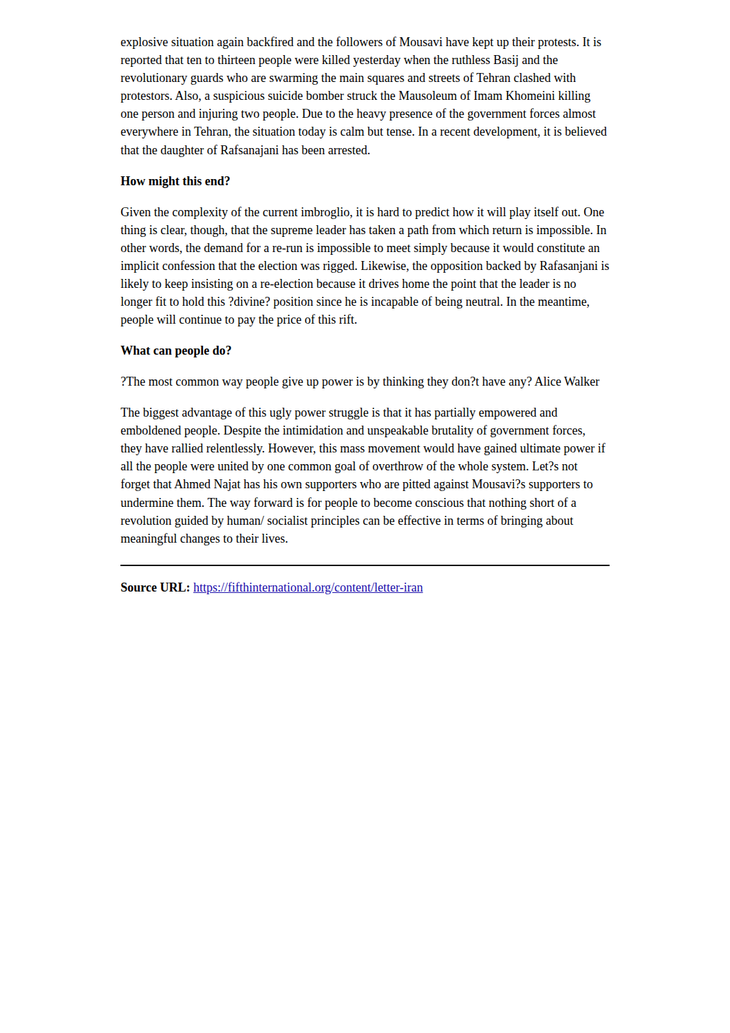explosive situation again backfired and the followers of Mousavi have kept up their protests. It is reported that ten to thirteen people were killed yesterday when the ruthless Basij and the revolutionary guards who are swarming the main squares and streets of Tehran clashed with protestors. Also, a suspicious suicide bomber struck the Mausoleum of Imam Khomeini killing one person and injuring two people. Due to the heavy presence of the government forces almost everywhere in Tehran, the situation today is calm but tense. In a recent development, it is believed that the daughter of Rafsanajani has been arrested.
How might this end?
Given the complexity of the current imbroglio, it is hard to predict how it will play itself out. One thing is clear, though, that the supreme leader has taken a path from which return is impossible. In other words, the demand for a re-run is impossible to meet simply because it would constitute an implicit confession that the election was rigged. Likewise, the opposition backed by Rafasanjani is likely to keep insisting on a re-election because it drives home the point that the leader is no longer fit to hold this ?divine? position since he is incapable of being neutral. In the meantime, people will continue to pay the price of this rift.
What can people do?
?The most common way people give up power is by thinking they don?t have any? Alice Walker
The biggest advantage of this ugly power struggle is that it has partially empowered and emboldened people. Despite the intimidation and unspeakable brutality of government forces, they have rallied relentlessly. However, this mass movement would have gained ultimate power if all the people were united by one common goal of overthrow of the whole system. Let?s not forget that Ahmed Najat has his own supporters who are pitted against Mousavi?s supporters to undermine them. The way forward is for people to become conscious that nothing short of a revolution guided by human/ socialist principles can be effective in terms of bringing about meaningful changes to their lives.
Source URL: https://fifthinternational.org/content/letter-iran